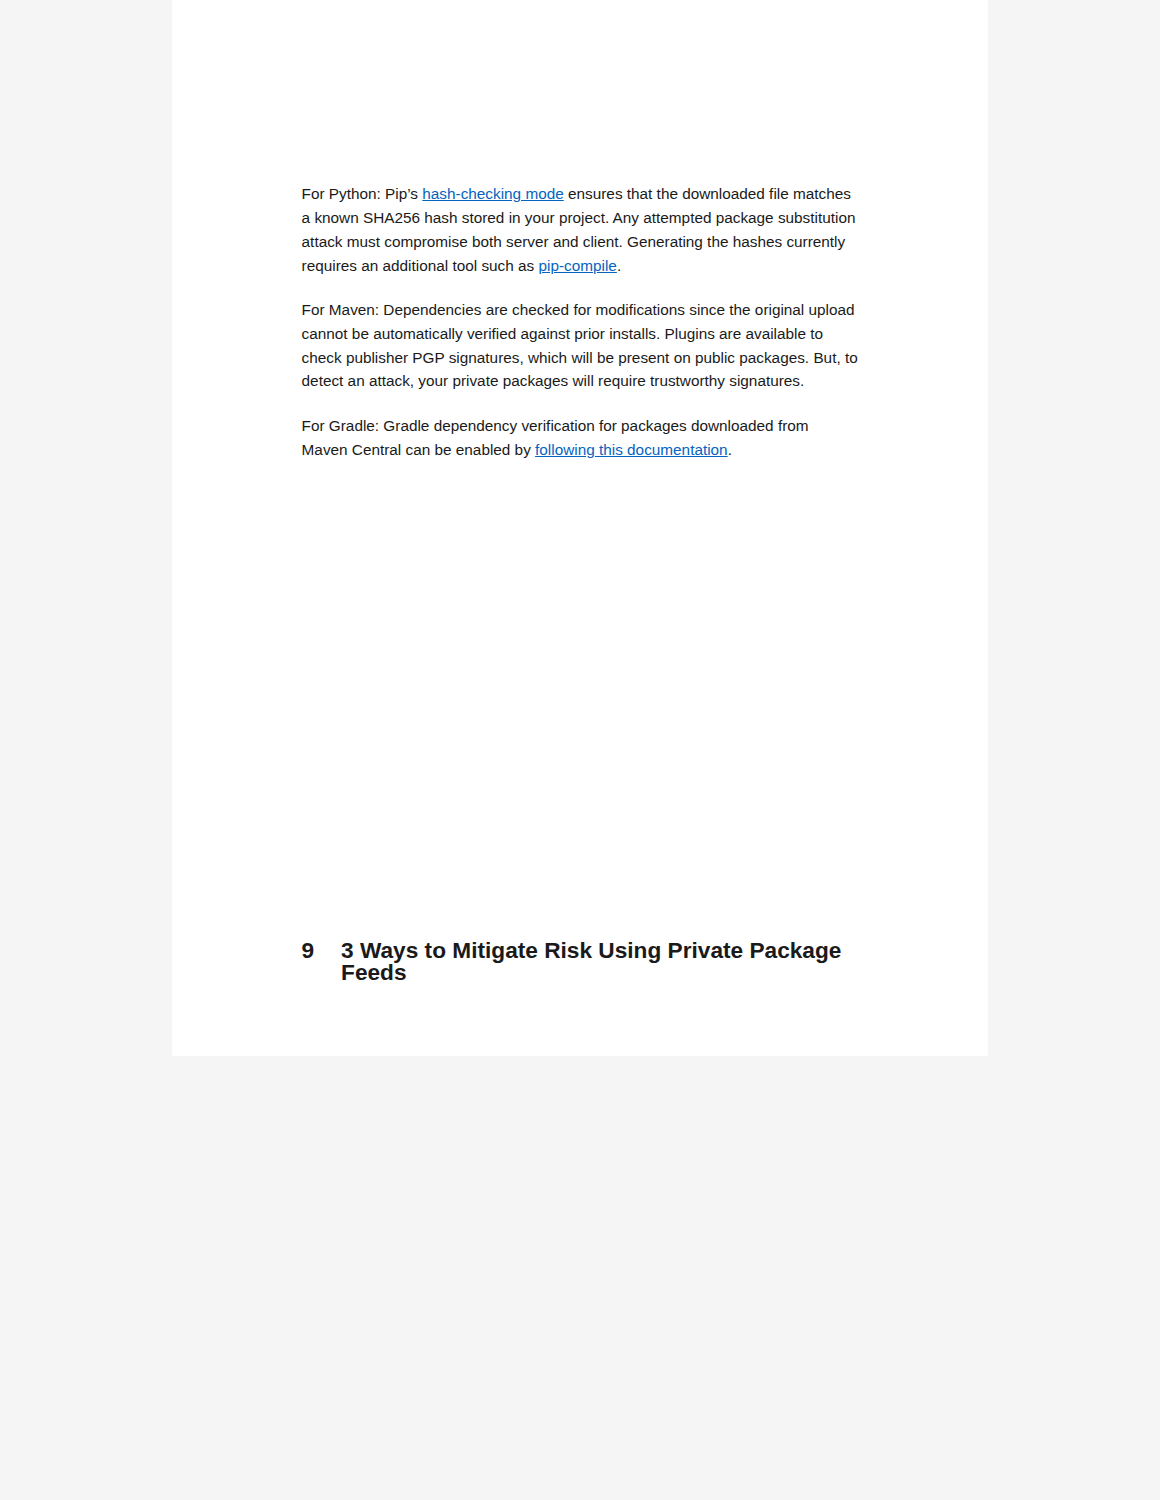For Python: Pip’s hash-checking mode ensures that the downloaded file matches a known SHA256 hash stored in your project. Any attempted package substitution attack must compromise both server and client. Generating the hashes currently requires an additional tool such as pip-compile.
For Maven: Dependencies are checked for modifications since the original upload cannot be automatically verified against prior installs. Plugins are available to check publisher PGP signatures, which will be present on public packages. But, to detect an attack, your private packages will require trustworthy signatures.
For Gradle: Gradle dependency verification for packages downloaded from Maven Central can be enabled by following this documentation.
9 3 Ways to Mitigate Risk Using Private Package Feeds